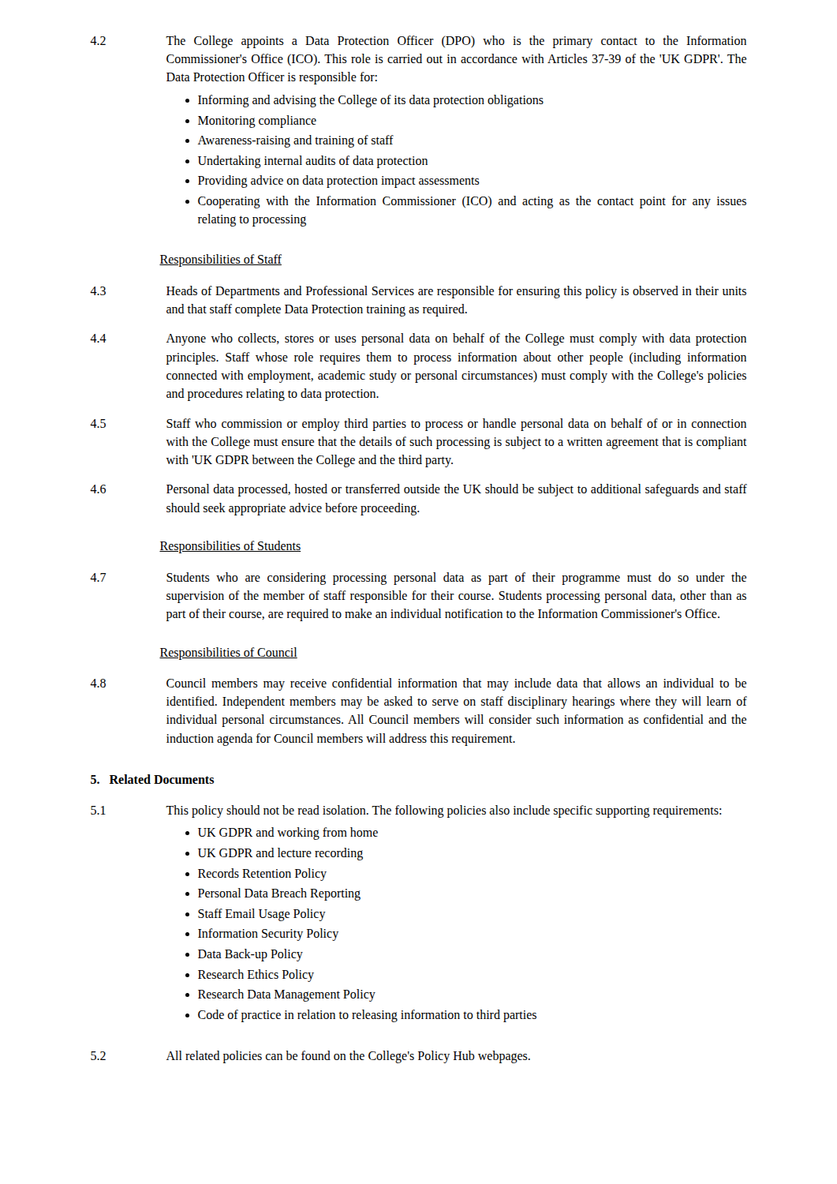4.2
The College appoints a Data Protection Officer (DPO) who is the primary contact to the Information Commissioner's Office (ICO). This role is carried out in accordance with Articles 37-39 of the 'UK GDPR'. The Data Protection Officer is responsible for:
Informing and advising the College of its data protection obligations
Monitoring compliance
Awareness-raising and training of staff
Undertaking internal audits of data protection
Providing advice on data protection impact assessments
Cooperating with the Information Commissioner (ICO) and acting as the contact point for any issues relating to processing
Responsibilities of Staff
4.3
Heads of Departments and Professional Services are responsible for ensuring this policy is observed in their units and that staff complete Data Protection training as required.
4.4
Anyone who collects, stores or uses personal data on behalf of the College must comply with data protection principles. Staff whose role requires them to process information about other people (including information connected with employment, academic study or personal circumstances) must comply with the College's policies and procedures relating to data protection.
4.5
Staff who commission or employ third parties to process or handle personal data on behalf of or in connection with the College must ensure that the details of such processing is subject to a written agreement that is compliant with 'UK GDPR between the College and the third party.
4.6
Personal data processed, hosted or transferred outside the UK should be subject to additional safeguards and staff should seek appropriate advice before proceeding.
Responsibilities of Students
4.7
Students who are considering processing personal data as part of their programme must do so under the supervision of the member of staff responsible for their course. Students processing personal data, other than as part of their course, are required to make an individual notification to the Information Commissioner's Office.
Responsibilities of Council
4.8
Council members may receive confidential information that may include data that allows an individual to be identified. Independent members may be asked to serve on staff disciplinary hearings where they will learn of individual personal circumstances. All Council members will consider such information as confidential and the induction agenda for Council members will address this requirement.
5. Related Documents
5.1
This policy should not be read isolation. The following policies also include specific supporting requirements:
UK GDPR and working from home
UK GDPR and lecture recording
Records Retention Policy
Personal Data Breach Reporting
Staff Email Usage Policy
Information Security Policy
Data Back-up Policy
Research Ethics Policy
Research Data Management Policy
Code of practice in relation to releasing information to third parties
5.2
All related policies can be found on the College's Policy Hub webpages.